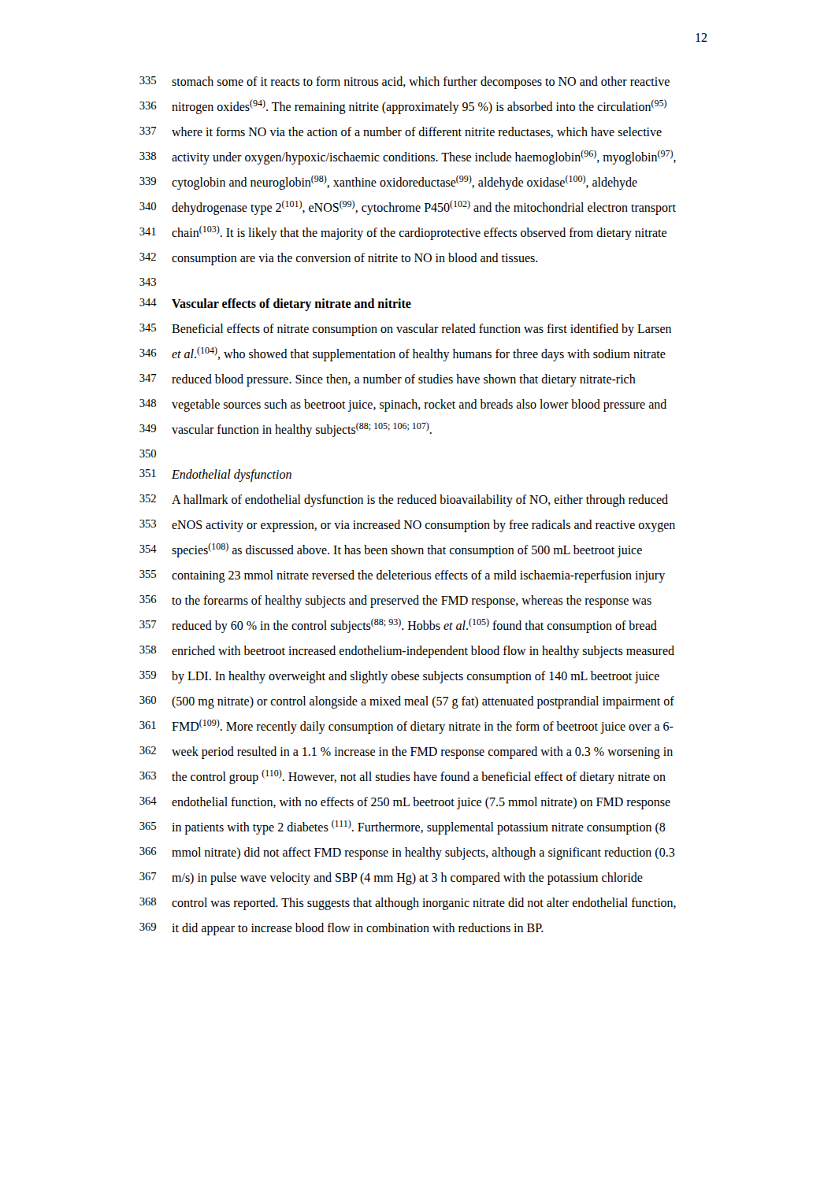12
stomach some of it reacts to form nitrous acid, which further decomposes to NO and other reactive
nitrogen oxides(94). The remaining nitrite (approximately 95 %) is absorbed into the circulation(95)
where it forms NO via the action of a number of different nitrite reductases, which have selective
activity under oxygen/hypoxic/ischaemic conditions. These include haemoglobin(96), myoglobin(97),
cytoglobin and neuroglobin(98), xanthine oxidoreductase(99), aldehyde oxidase(100), aldehyde
dehydrogenase type 2(101), eNOS(99), cytochrome P450(102) and the mitochondrial electron transport
chain(103). It is likely that the majority of the cardioprotective effects observed from dietary nitrate
consumption are via the conversion of nitrite to NO in blood and tissues.
Vascular effects of dietary nitrate and nitrite
Beneficial effects of nitrate consumption on vascular related function was first identified by Larsen
et al.(104), who showed that supplementation of healthy humans for three days with sodium nitrate
reduced blood pressure. Since then, a number of studies have shown that dietary nitrate-rich
vegetable sources such as beetroot juice, spinach, rocket and breads also lower blood pressure and
vascular function in healthy subjects(88; 105; 106; 107).
Endothelial dysfunction
A hallmark of endothelial dysfunction is the reduced bioavailability of NO, either through reduced
eNOS activity or expression, or via increased NO consumption by free radicals and reactive oxygen
species(108) as discussed above. It has been shown that consumption of 500 mL beetroot juice
containing 23 mmol nitrate reversed the deleterious effects of a mild ischaemia-reperfusion injury
to the forearms of healthy subjects and preserved the FMD response, whereas the response was
reduced by 60 % in the control subjects(88; 93). Hobbs et al.(105) found that consumption of bread
enriched with beetroot increased endothelium-independent blood flow in healthy subjects measured
by LDI. In healthy overweight and slightly obese subjects consumption of 140 mL beetroot juice
(500 mg nitrate) or control alongside a mixed meal (57 g fat) attenuated postprandial impairment of
FMD(109). More recently daily consumption of dietary nitrate in the form of beetroot juice over a 6-
week period resulted in a 1.1 % increase in the FMD response compared with a 0.3 % worsening in
the control group (110). However, not all studies have found a beneficial effect of dietary nitrate on
endothelial function, with no effects of 250 mL beetroot juice (7.5 mmol nitrate) on FMD response
in patients with type 2 diabetes (111). Furthermore, supplemental potassium nitrate consumption (8
mmol nitrate) did not affect FMD response in healthy subjects, although a significant reduction (0.3
m/s) in pulse wave velocity and SBP (4 mm Hg) at 3 h compared with the potassium chloride
control was reported. This suggests that although inorganic nitrate did not alter endothelial function,
it did appear to increase blood flow in combination with reductions in BP.